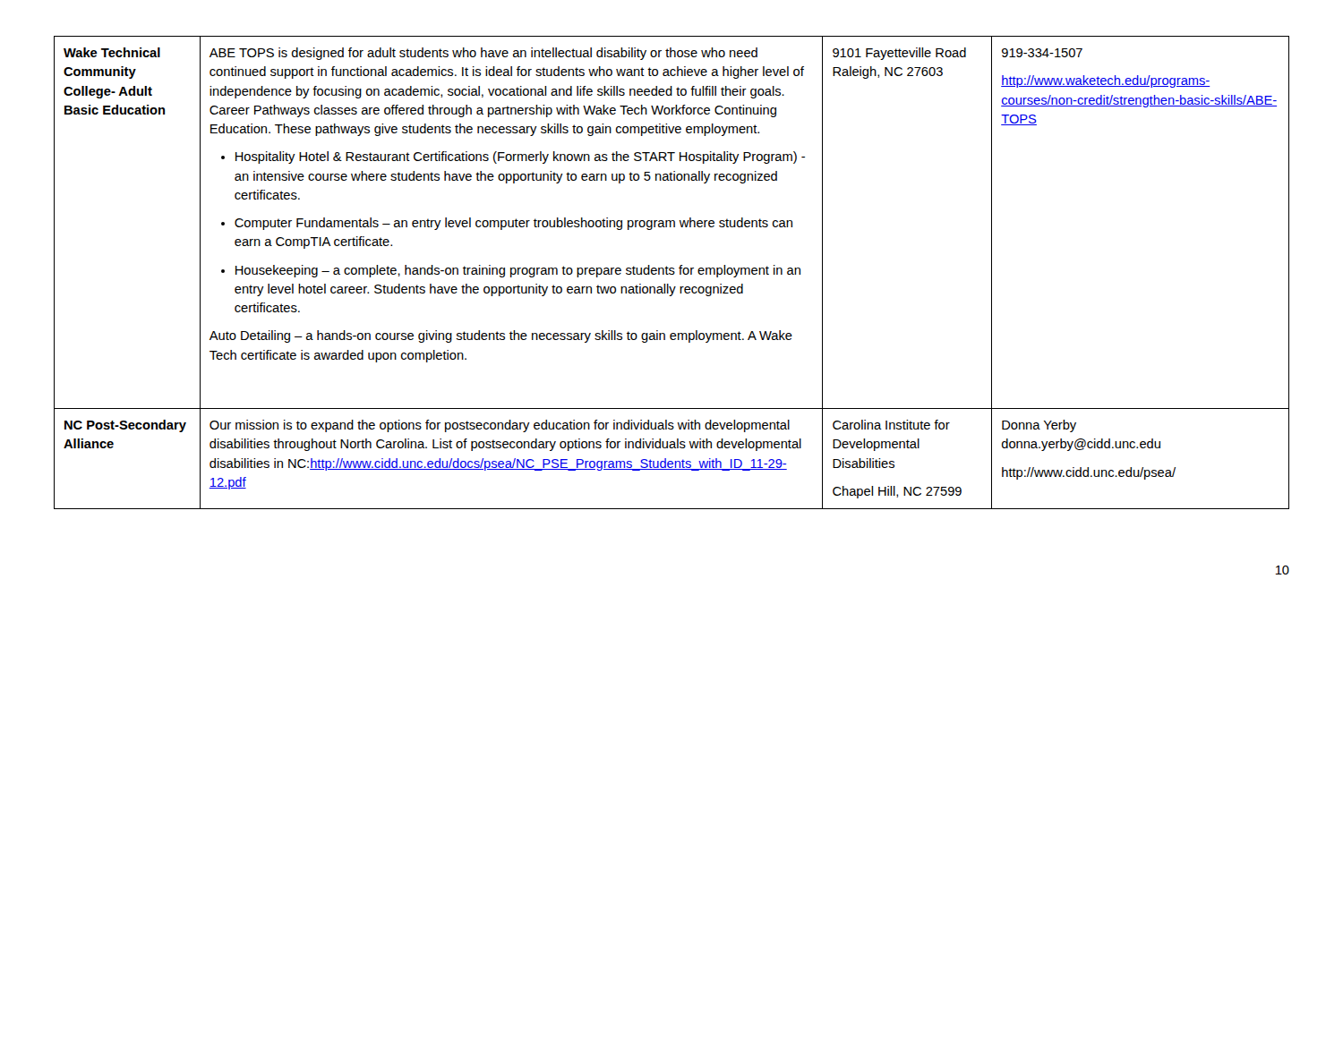| Wake Technical Community College- Adult Basic Education | ABE TOPS is designed for adult students who have an intellectual disability or those who need continued support in functional academics. It is ideal for students who want to achieve a higher level of independence by focusing on academic, social, vocational and life skills needed to fulfill their goals. Career Pathways classes are offered through a partnership with Wake Tech Workforce Continuing Education. These pathways give students the necessary skills to gain competitive employment. Hospitality Hotel & Restaurant Certifications (Formerly known as the START Hospitality Program) - an intensive course where students have the opportunity to earn up to 5 nationally recognized certificates. Computer Fundamentals – an entry level computer troubleshooting program where students can earn a CompTIA certificate. Housekeeping – a complete, hands-on training program to prepare students for employment in an entry level hotel career. Students have the opportunity to earn two nationally recognized certificates. Auto Detailing – a hands-on course giving students the necessary skills to gain employment. A Wake Tech certificate is awarded upon completion. | 9101 Fayetteville Road Raleigh, NC 27603 | 919-334-1507 http://www.waketech.edu/programs-courses/non-credit/strengthen-basic-skills/ABE-TOPS |
| NC Post-Secondary Alliance | Our mission is to expand the options for postsecondary education for individuals with developmental disabilities throughout North Carolina. List of postsecondary options for individuals with developmental disabilities in NC: http://www.cidd.unc.edu/docs/psea/NC_PSE_Programs_Students_with_ID_11-29-12.pdf | Carolina Institute for Developmental Disabilities Chapel Hill, NC 27599 | Donna Yerby donna.yerby@cidd.unc.edu http://www.cidd.unc.edu/psea/ |
10